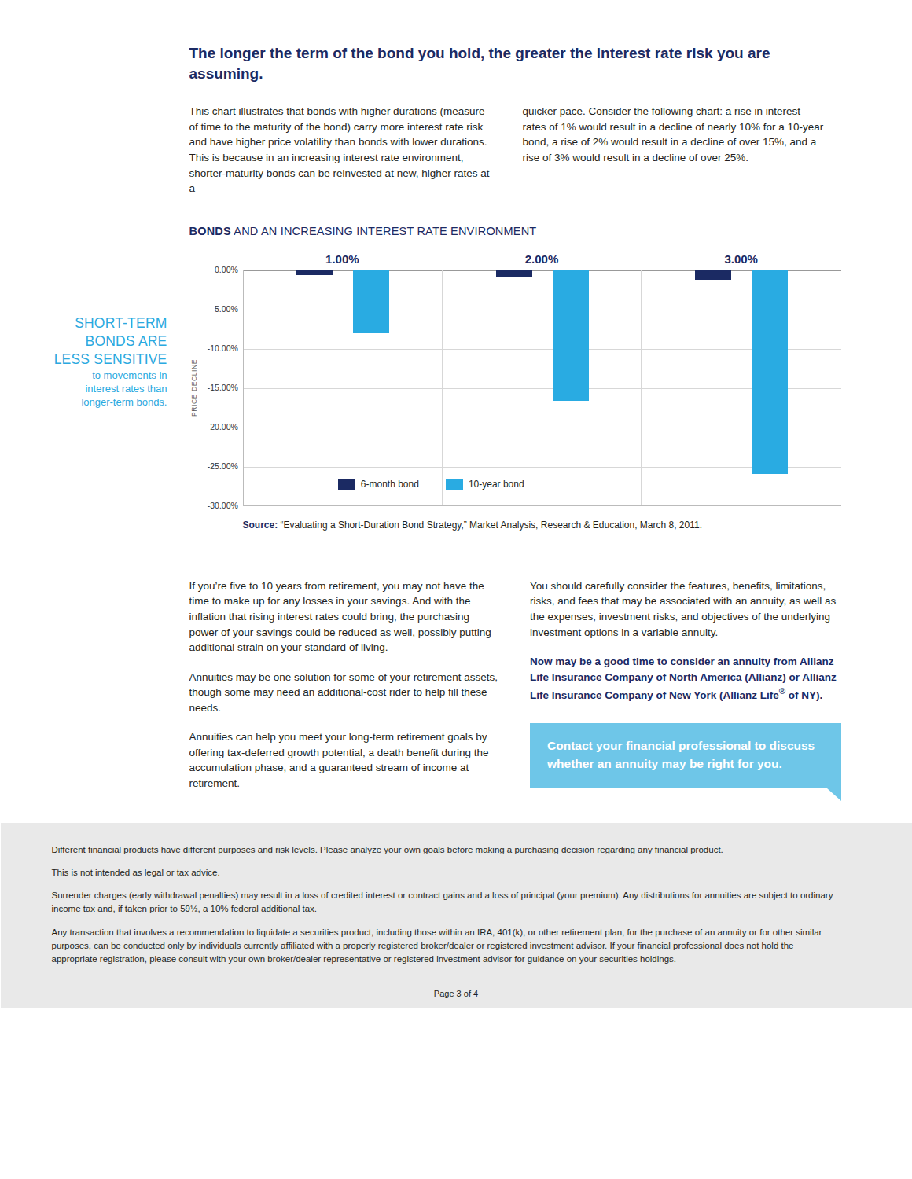SHORT-TERM
BONDS ARE
LESS SENSITIVE
to movements in
interest rates than
longer-term bonds.
The longer the term of the bond you hold, the greater the interest rate risk you are assuming.
This chart illustrates that bonds with higher durations (measure of time to the maturity of the bond) carry more interest rate risk and have higher price volatility than bonds with lower durations. This is because in an increasing interest rate environment, shorter-maturity bonds can be reinvested at new, higher rates at a
quicker pace. Consider the following chart: a rise in interest rates of 1% would result in a decline of nearly 10% for a 10-year bond, a rise of 2% would result in a decline of over 15%, and a rise of 3% would result in a decline of over 25%.
BONDS AND AN INCREASING INTEREST RATE ENVIRONMENT
1.00%
2.00%
3.00%
PRICE DECLINE
0.00% -5.00% -10.00% -15.00% -20.00% -25.00% -30.00%
6-month bond 10-year bond
Source: “Evaluating a Short-Duration Bond Strategy,” Market Analysis, Research & Education, March 8, 2011.
If you’re five to 10 years from retirement, you may not have the time to make up for any losses in your savings. And with the inflation that rising interest rates could bring, the purchasing power of your savings could be reduced as well, possibly putting additional strain on your standard of living.
Annuities may be one solution for some of your retirement assets, though some may need an additional-cost rider to help fill these needs.
Annuities can help you meet your long-term retirement goals by offering tax-deferred growth potential, a death benefit during the accumulation phase, and a guaranteed stream of income at retirement.
You should carefully consider the features, benefits, limitations, risks, and fees that may be associated with an annuity, as well as the expenses, investment risks, and objectives of the underlying investment options in a variable annuity.
Now may be a good time to consider an annuity from Allianz Life Insurance Company of North America (Allianz) or Allianz Life Insurance Company of New York (Allianz Life® of NY).
Contact your financial professional to discuss whether an annuity may be right for you.
Different financial products have different purposes and risk levels. Please analyze your own goals before making a purchasing decision regarding any financial product.
This is not intended as legal or tax advice.
Surrender charges (early withdrawal penalties) may result in a loss of credited interest or contract gains and a loss of principal (your premium). Any distributions for annuities are subject to ordinary income tax and, if taken prior to 59½, a 10% federal additional tax.
Any transaction that involves a recommendation to liquidate a securities product, including those within an IRA, 401(k), or other retirement plan, for the purchase of an annuity or for other similar purposes, can be conducted only by individuals currently affiliated with a properly registered broker/dealer or registered investment advisor. If your financial professional does not hold the appropriate registration, please consult with your own broker/dealer representative or registered investment advisor for guidance on your securities holdings.
Page 3 of 4